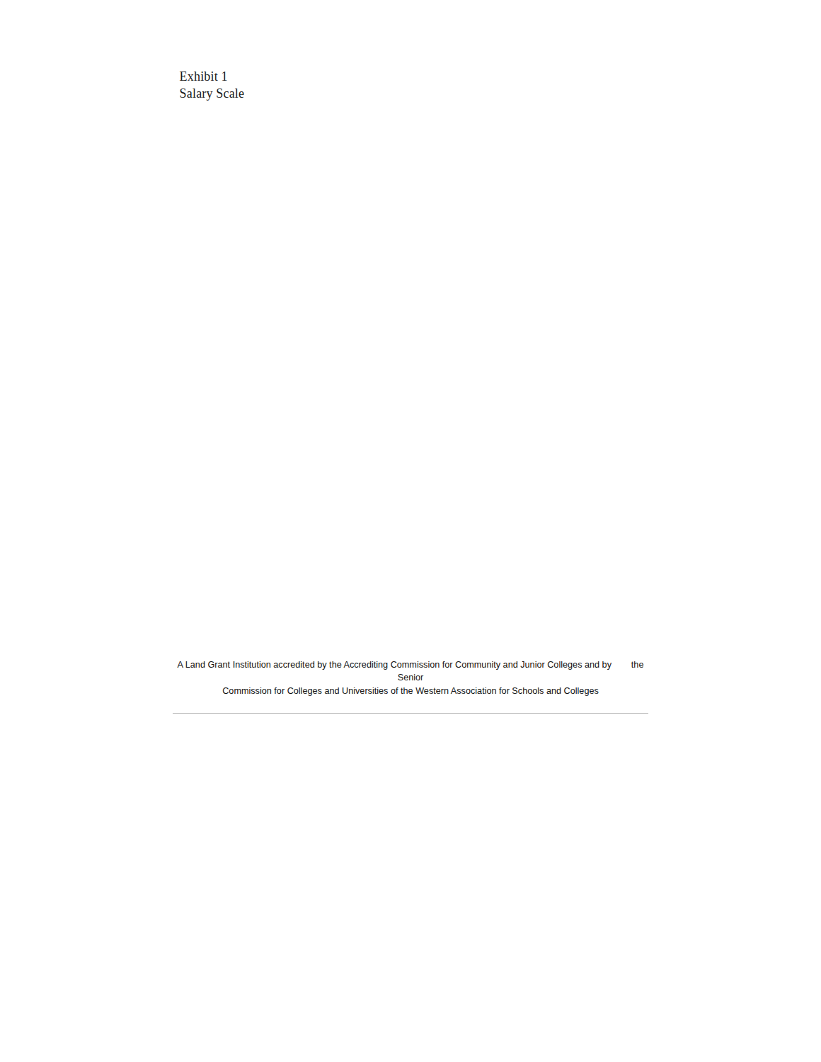Exhibit 1 Salary Scale
A Land Grant Institution accredited by the Accrediting Commission for Community and Junior Colleges and by the Senior Commission for Colleges and Universities of the Western Association for Schools and Colleges